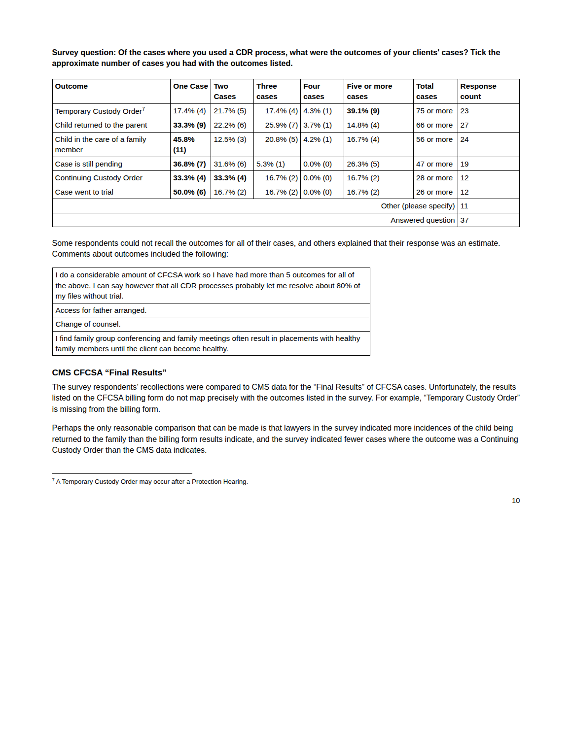Survey question: Of the cases where you used a CDR process, what were the outcomes of your clients' cases? Tick the approximate number of cases you had with the outcomes listed.
| Outcome | One Case | Two Cases | Three cases | Four cases | Five or more cases | Total cases | Response count |
| --- | --- | --- | --- | --- | --- | --- | --- |
| Temporary Custody Order 7 | 17.4% (4) | 21.7% (5) | 17.4% (4) | 4.3% (1) | 39.1% (9) | 75 or more | 23 |
| Child returned to the parent | 33.3% (9) | 22.2% (6) | 25.9% (7) | 3.7% (1) | 14.8% (4) | 66 or more | 27 |
| Child in the care of a family member | 45.8% (11) | 12.5% (3) | 20.8% (5) | 4.2% (1) | 16.7% (4) | 56 or more | 24 |
| Case is still pending | 36.8% (7) | 31.6% (6) | 5.3% (1) | 0.0% (0) | 26.3% (5) | 47 or more | 19 |
| Continuing Custody Order | 33.3% (4) | 33.3% (4) | 16.7% (2) | 0.0% (0) | 16.7% (2) | 28 or more | 12 |
| Case went to trial | 50.0% (6) | 16.7% (2) | 16.7% (2) | 0.0% (0) | 16.7% (2) | 26 or more | 12 |
| Other (please specify) | 11 |
| Answered question | 37 |
Some respondents could not recall the outcomes for all of their cases, and others explained that their response was an estimate. Comments about outcomes included the following:
| I do a considerable amount of CFCSA work so I have had more than 5 outcomes for all of the above. I can say however that all CDR processes probably let me resolve about 80% of my files without trial. |
| Access for father arranged. |
| Change of counsel. |
| I find family group conferencing and family meetings often result in placements with healthy family members until the client can become healthy. |
CMS CFCSA “Final Results”
The survey respondents’ recollections were compared to CMS data for the “Final Results” of CFCSA cases. Unfortunately, the results listed on the CFCSA billing form do not map precisely with the outcomes listed in the survey. For example, “Temporary Custody Order” is missing from the billing form.
Perhaps the only reasonable comparison that can be made is that lawyers in the survey indicated more incidences of the child being returned to the family than the billing form results indicate, and the survey indicated fewer cases where the outcome was a Continuing Custody Order than the CMS data indicates.
7 A Temporary Custody Order may occur after a Protection Hearing.
10